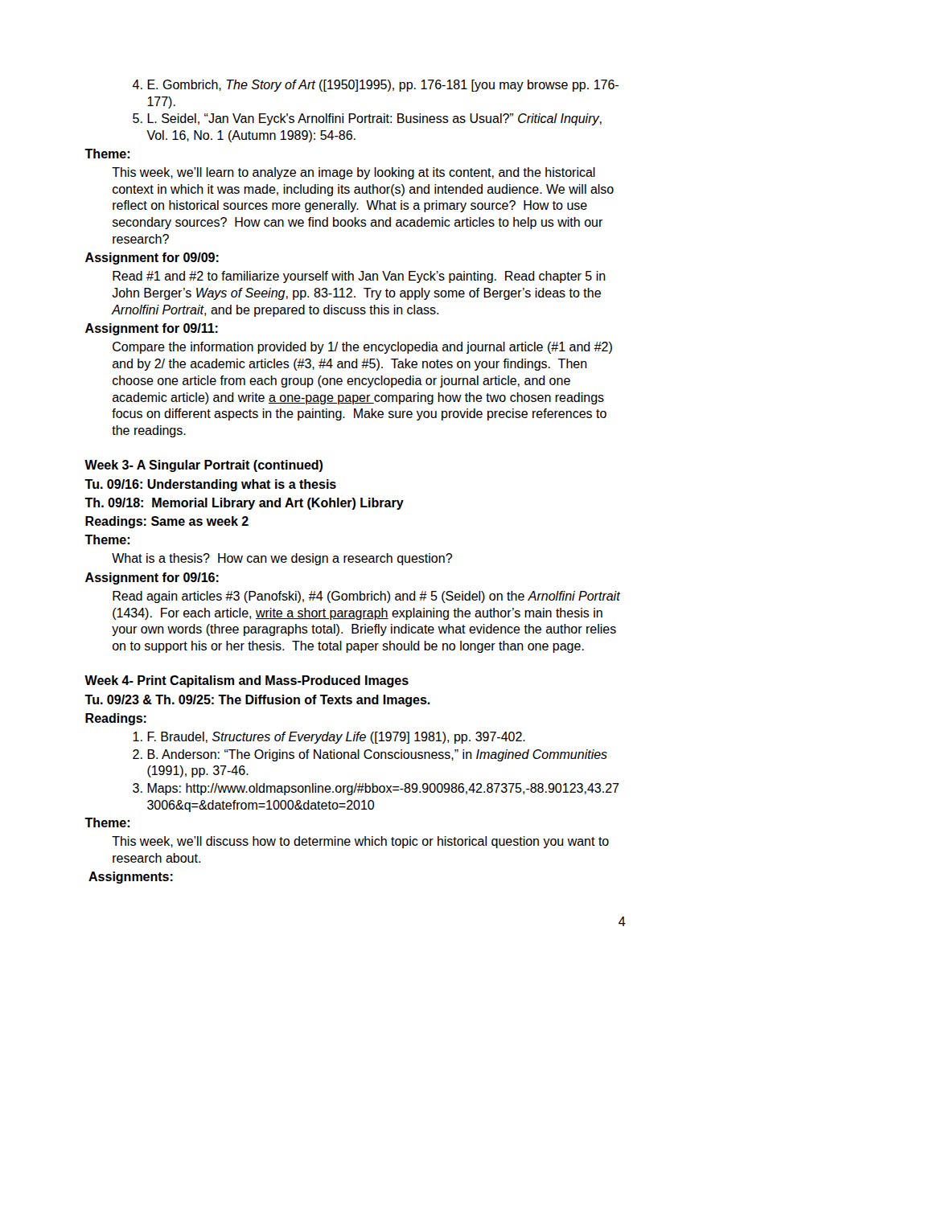E. Gombrich, The Story of Art ([1950]1995), pp. 176-181 [you may browse pp. 176-177).
L. Seidel, “Jan Van Eyck's Arnolfini Portrait: Business as Usual?” Critical Inquiry, Vol. 16, No. 1 (Autumn 1989): 54-86.
Theme:
This week, we’ll learn to analyze an image by looking at its content, and the historical context in which it was made, including its author(s) and intended audience. We will also reflect on historical sources more generally. What is a primary source? How to use secondary sources? How can we find books and academic articles to help us with our research?
Assignment for 09/09:
Read #1 and #2 to familiarize yourself with Jan Van Eyck’s painting. Read chapter 5 in John Berger’s Ways of Seeing, pp. 83-112. Try to apply some of Berger’s ideas to the Arnolfini Portrait, and be prepared to discuss this in class.
Assignment for 09/11:
Compare the information provided by 1/ the encyclopedia and journal article (#1 and #2) and by 2/ the academic articles (#3, #4 and #5). Take notes on your findings. Then choose one article from each group (one encyclopedia or journal article, and one academic article) and write a one-page paper comparing how the two chosen readings focus on different aspects in the painting. Make sure you provide precise references to the readings.
Week 3- A Singular Portrait (continued)
Tu. 09/16: Understanding what is a thesis
Th. 09/18: Memorial Library and Art (Kohler) Library
Readings: Same as week 2
Theme:
What is a thesis? How can we design a research question?
Assignment for 09/16:
Read again articles #3 (Panofski), #4 (Gombrich) and # 5 (Seidel) on the Arnolfini Portrait (1434). For each article, write a short paragraph explaining the author’s main thesis in your own words (three paragraphs total). Briefly indicate what evidence the author relies on to support his or her thesis. The total paper should be no longer than one page.
Week 4- Print Capitalism and Mass-Produced Images
Tu. 09/23 & Th. 09/25: The Diffusion of Texts and Images.
Readings:
F. Braudel, Structures of Everyday Life ([1979] 1981), pp. 397-402.
B. Anderson: “The Origins of National Consciousness,” in Imagined Communities (1991), pp. 37-46.
Maps: http://www.oldmapsonline.org/#bbox=-89.900986,42.87375,-88.90123,43.273006&q=&datefrom=1000&dateto=2010
Theme:
This week, we’ll discuss how to determine which topic or historical question you want to research about.
Assignments:
4